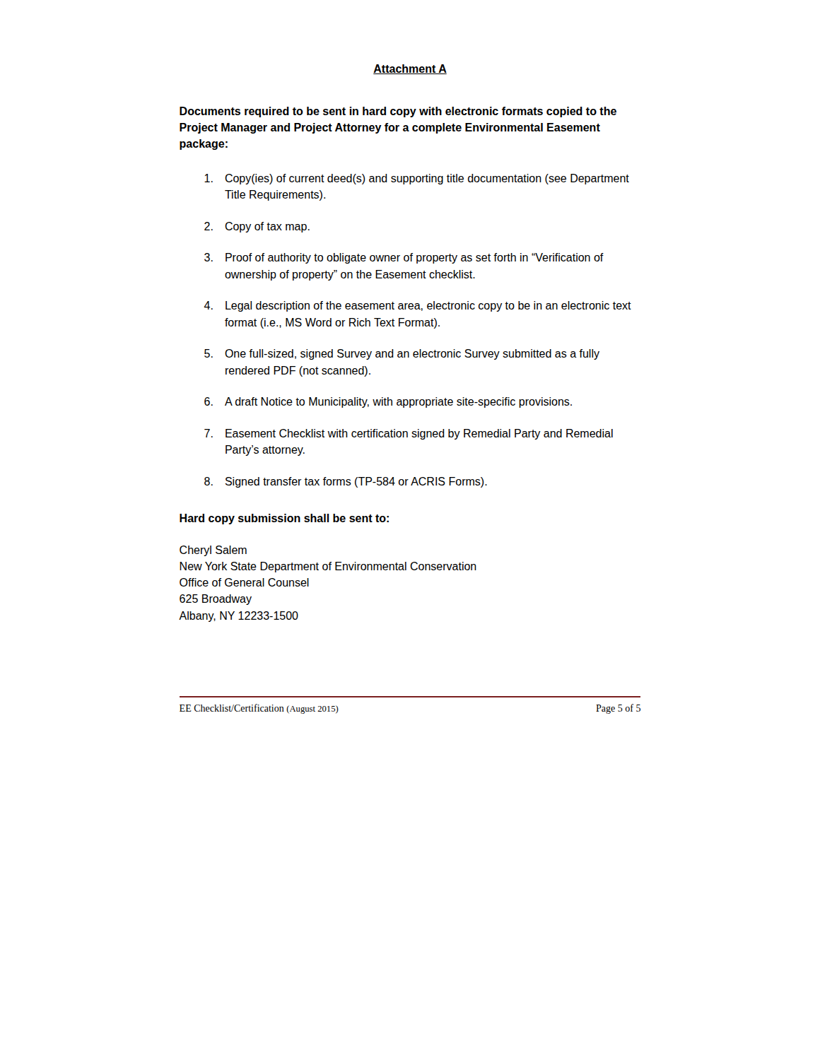Attachment A
Documents required to be sent in hard copy with electronic formats copied to the Project Manager and Project Attorney for a complete Environmental Easement package:
Copy(ies) of current deed(s) and supporting title documentation (see Department Title Requirements).
Copy of tax map.
Proof of authority to obligate owner of property as set forth in “Verification of ownership of property” on the Easement checklist.
Legal description of the easement area, electronic copy to be in an electronic text format (i.e., MS Word or Rich Text Format).
One full-sized, signed Survey and an electronic Survey submitted as a fully rendered PDF (not scanned).
A draft Notice to Municipality, with appropriate site-specific provisions.
Easement Checklist with certification signed by Remedial Party and Remedial Party’s attorney.
Signed transfer tax forms (TP-584 or ACRIS Forms).
Hard copy submission shall be sent to:
Cheryl Salem
New York State Department of Environmental Conservation
Office of General Counsel
625 Broadway
Albany, NY 12233-1500
EE Checklist/Certification (August 2015) Page 5 of 5